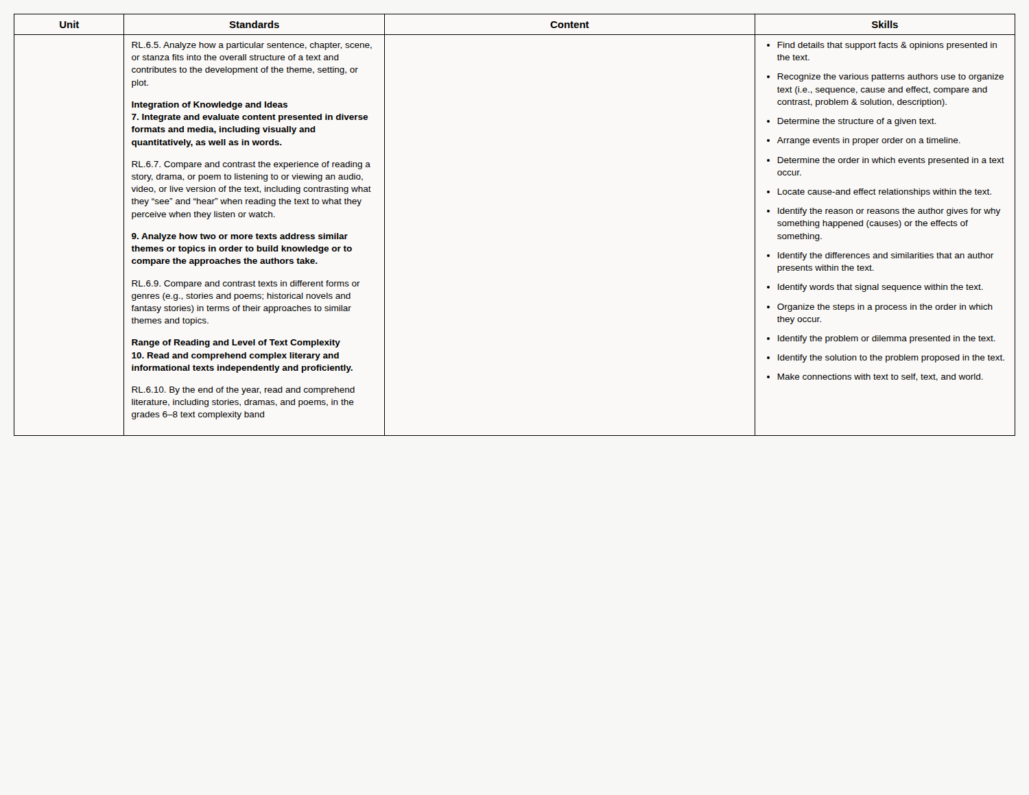| Unit | Standards | Content | Skills |
| --- | --- | --- | --- |
| | RL.6.5. Analyze how a particular sentence, chapter, scene, or stanza fits into the overall structure of a text and contributes to the development of the theme, setting, or plot. Integration of Knowledge and Ideas 7. Integrate and evaluate content presented in diverse formats and media, including visually and quantitatively, as well as in words. RL.6.7. Compare and contrast the experience of reading a story, drama, or poem to listening to or viewing an audio, video, or live version of the text, including contrasting what they “see” and “hear” when reading the text to what they perceive when they listen or watch. 9. Analyze how two or more texts address similar themes or topics in order to build knowledge or to compare the approaches the authors take. RL.6.9. Compare and contrast texts in different forms or genres (e.g., stories and poems; historical novels and fantasy stories) in terms of their approaches to similar themes and topics. Range of Reading and Level of Text Complexity 10. Read and comprehend complex literary and informational texts independently and proficiently. RL.6.10. By the end of the year, read and comprehend literature, including stories, dramas, and poems, in the grades 6–8 text complexity band | | Find details that support facts & opinions presented in the text. Recognize the various patterns authors use to organize text (i.e., sequence, cause and effect, compare and contrast, problem & solution, description). Determine the structure of a given text. Arrange events in proper order on a timeline. Determine the order in which events presented in a text occur. Locate cause-and effect relationships within the text. Identify the reason or reasons the author gives for why something happened (causes) or the effects of something. Identify the differences and similarities that an author presents within the text. Identify words that signal sequence within the text. Organize the steps in a process in the order in which they occur. Identify the problem or dilemma presented in the text. Identify the solution to the problem proposed in the text. Make connections with text to self, text, and world. |